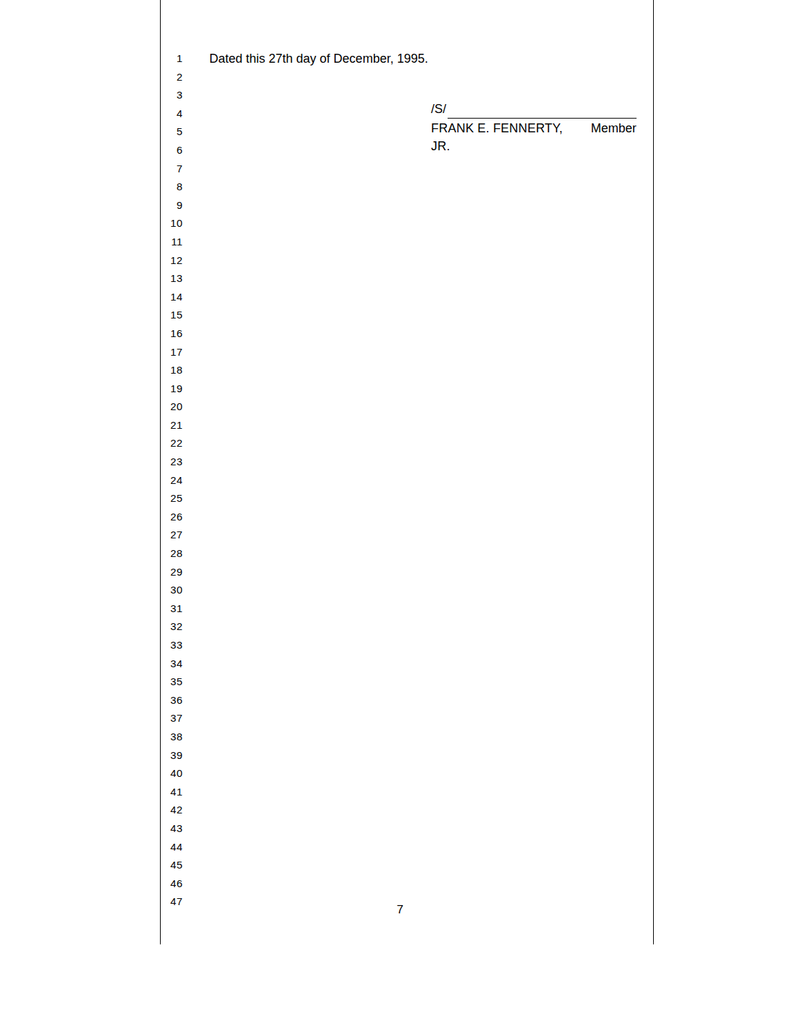1
2
3
4
5
6
7
8
9
10
11
12
13
14
15
16
17
18
19
20
21
22
23
24
25
26
27
28
29
30
31
32
33
34
35
36
37
38
39
40
41
42
43
44
45
46
47
Dated this 27th day of December, 1995.
/S/
FRANK E. FENNERTY, JR. Member
7